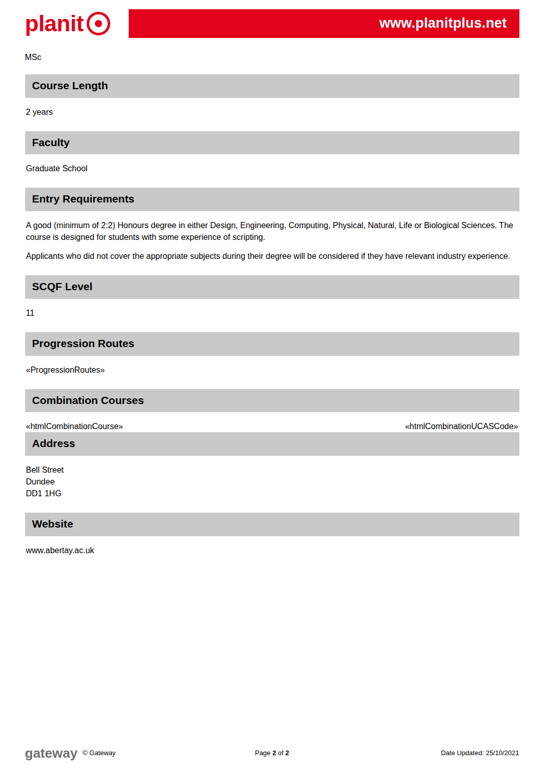planit
www.planitplus.net
MSc
Course Length
2 years
Faculty
Graduate School
Entry Requirements
A good (minimum of 2:2) Honours degree in either Design, Engineering, Computing, Physical, Natural, Life or Biological Sciences. The course is designed for students with some experience of scripting.
Applicants who did not cover the appropriate subjects during their degree will be considered if they have relevant industry experience.
SCQF Level
11
Progression Routes
«ProgressionRoutes»
Combination Courses
«htmlCombinationCourse»
«htmlCombinationUCASCode»
Address
Bell Street
Dundee
DD1 1HG
Website
www.abertay.ac.uk
gateway © Gateway
Page 2 of 2
Date Updated: 25/10/2021